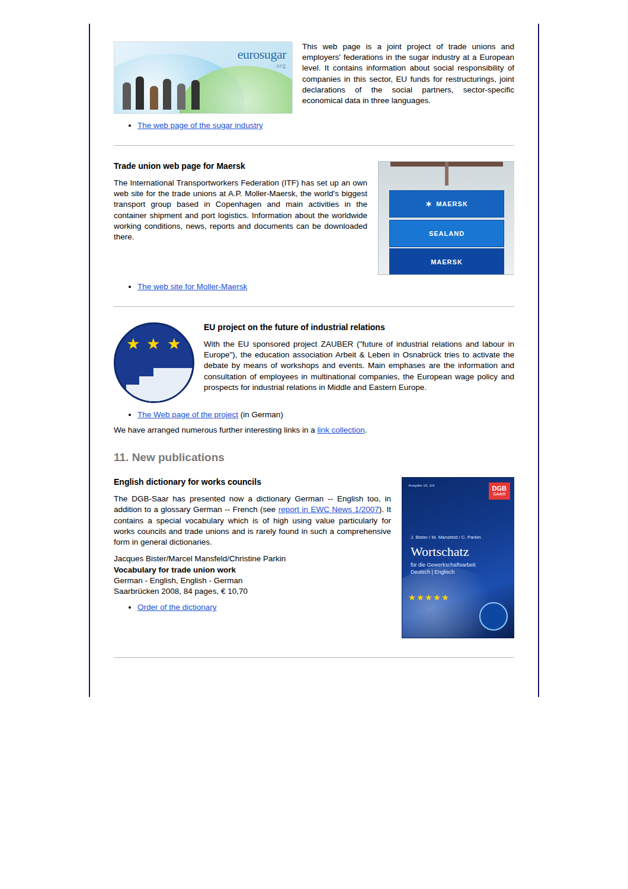eurosugar.org
This web page is a joint project of trade unions and employers' federations in the sugar industry at a European level. It contains information about social responsibility of companies in this sector, EU funds for restructurings, joint declarations of the social partners, sector-specific economical data in three languages.
The web page of the sugar industry
✶MAERSK
SEALAND
MAERSK
Trade union web page for Maersk
The International Transportworkers Federation (ITF) has set up an own web site for the trade unions at A.P. Moller-Maersk, the world's biggest transport group based in Copenhagen and main activities in the container shipment and port logistics. Information about the worldwide working conditions, news, reports and documents can be downloaded there.
The web site for Moller-Maersk
★ ★ ★
EU project on the future of industrial relations
With the EU sponsored project ZAUBER ("future of industrial relations and labour in Europe"), the education association Arbeit & Leben in Osnabrück tries to activate the debate by means of workshops and events. Main emphases are the information and consultation of employees in multinational companies, the European wage policy and prospects for industrial relations in Middle and Eastern Europe.
The Web page of the project (in German)
We have arranged numerous further interesting links in a link collection.
11. New publications
Ausgabe 10, Juli
DGBSAAR
J. Bister / M. Mansfeld / C. Parkin
Wortschatz
für die Gewerkschaftsarbeit
Deutsch | Englisch
★★★★★
English dictionary for works councils
The DGB-Saar has presented now a dictionary German -- English too, in addition to a glossary German -- French (see report in EWC News 1/2007). It contains a special vocabulary which is of high using value particularly for works councils and trade unions and is rarely found in such a comprehensive form in general dictionaries.
Jacques Bister/Marcel Mansfeld/Christine Parkin
Vocabulary for trade union work
German - English, English - German
Saarbrücken 2008, 84 pages, € 10,70
Order of the dictionary